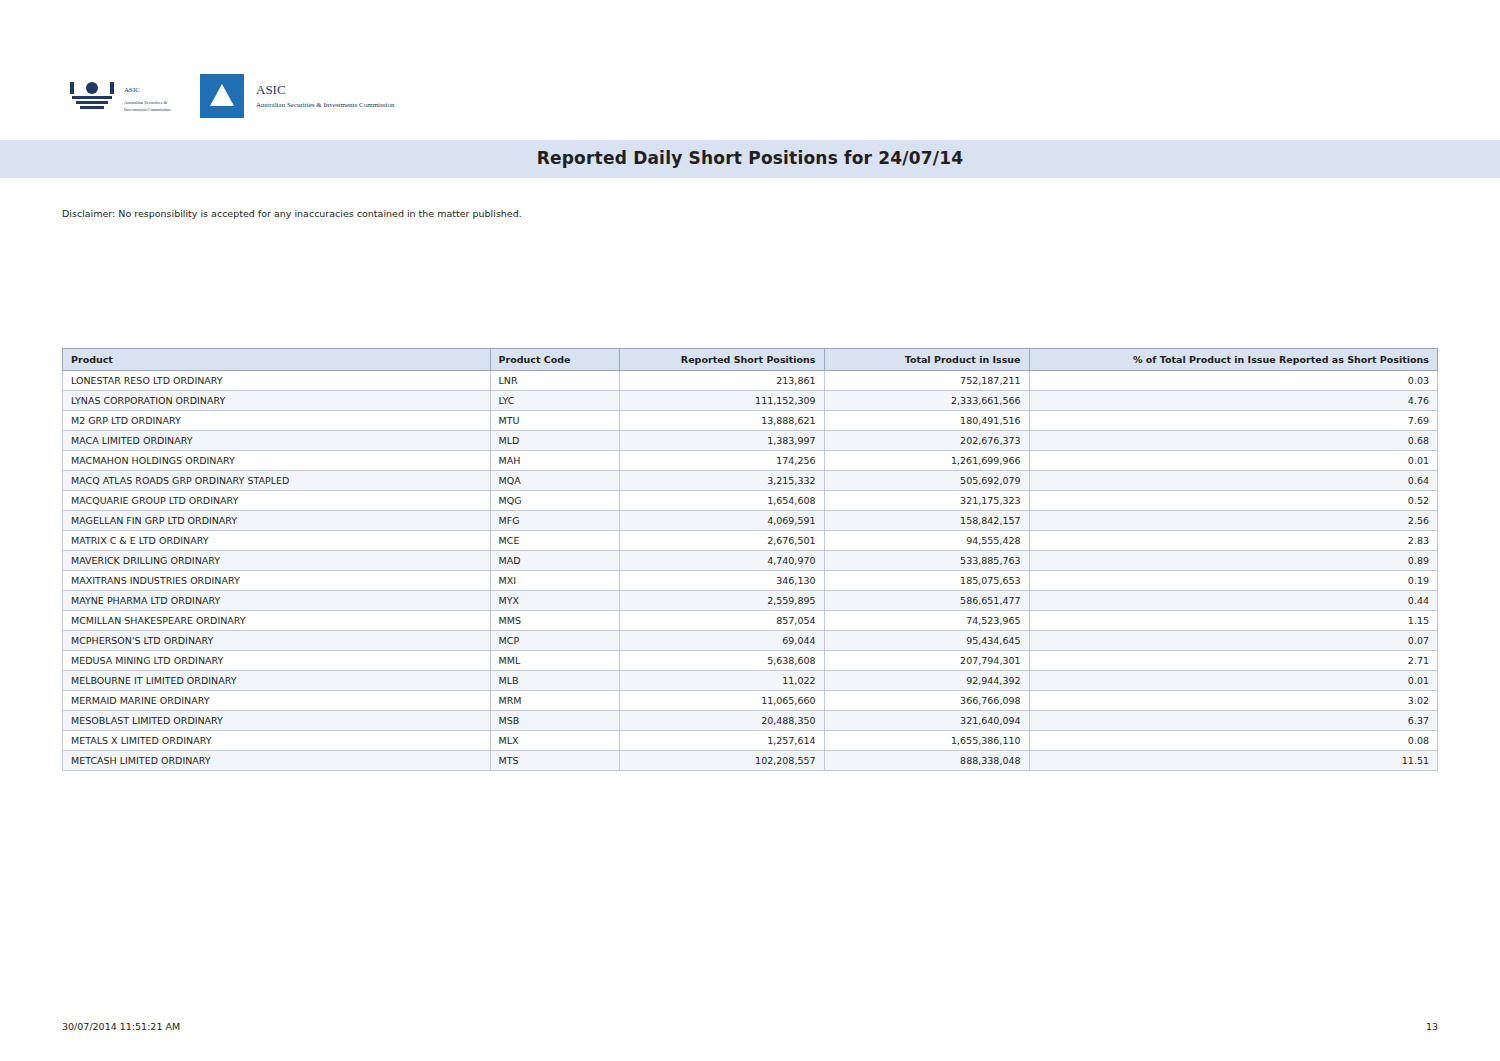ASIC Australian Securities & Investments Commission
ASIC Australian Securities & Investments Commission
Reported Daily Short Positions for 24/07/14
Disclaimer: No responsibility is accepted for any inaccuracies contained in the matter published.
| Product | Product Code | Reported Short Positions | Total Product in Issue | % of Total Product in Issue Reported as Short Positions |
| --- | --- | --- | --- | --- |
| LONESTAR RESO LTD ORDINARY | LNR | 213,861 | 752,187,211 | 0.03 |
| LYNAS CORPORATION ORDINARY | LYC | 111,152,309 | 2,333,661,566 | 4.76 |
| M2 GRP LTD ORDINARY | MTU | 13,888,621 | 180,491,516 | 7.69 |
| MACA LIMITED ORDINARY | MLD | 1,383,997 | 202,676,373 | 0.68 |
| MACMAHON HOLDINGS ORDINARY | MAH | 174,256 | 1,261,699,966 | 0.01 |
| MACQ ATLAS ROADS GRP ORDINARY STAPLED | MQA | 3,215,332 | 505,692,079 | 0.64 |
| MACQUARIE GROUP LTD ORDINARY | MQG | 1,654,608 | 321,175,323 | 0.52 |
| MAGELLAN FIN GRP LTD ORDINARY | MFG | 4,069,591 | 158,842,157 | 2.56 |
| MATRIX C & E LTD ORDINARY | MCE | 2,676,501 | 94,555,428 | 2.83 |
| MAVERICK DRILLING ORDINARY | MAD | 4,740,970 | 533,885,763 | 0.89 |
| MAXITRANS INDUSTRIES ORDINARY | MXI | 346,130 | 185,075,653 | 0.19 |
| MAYNE PHARMA LTD ORDINARY | MYX | 2,559,895 | 586,651,477 | 0.44 |
| MCMILLAN SHAKESPEARE ORDINARY | MMS | 857,054 | 74,523,965 | 1.15 |
| MCPHERSON'S LTD ORDINARY | MCP | 69,044 | 95,434,645 | 0.07 |
| MEDUSA MINING LTD ORDINARY | MML | 5,638,608 | 207,794,301 | 2.71 |
| MELBOURNE IT LIMITED ORDINARY | MLB | 11,022 | 92,944,392 | 0.01 |
| MERMAID MARINE ORDINARY | MRM | 11,065,660 | 366,766,098 | 3.02 |
| MESOBLAST LIMITED ORDINARY | MSB | 20,488,350 | 321,640,094 | 6.37 |
| METALS X LIMITED ORDINARY | MLX | 1,257,614 | 1,655,386,110 | 0.08 |
| METCASH LIMITED ORDINARY | MTS | 102,208,557 | 888,338,048 | 11.51 |
30/07/2014 11:51:21 AM
13